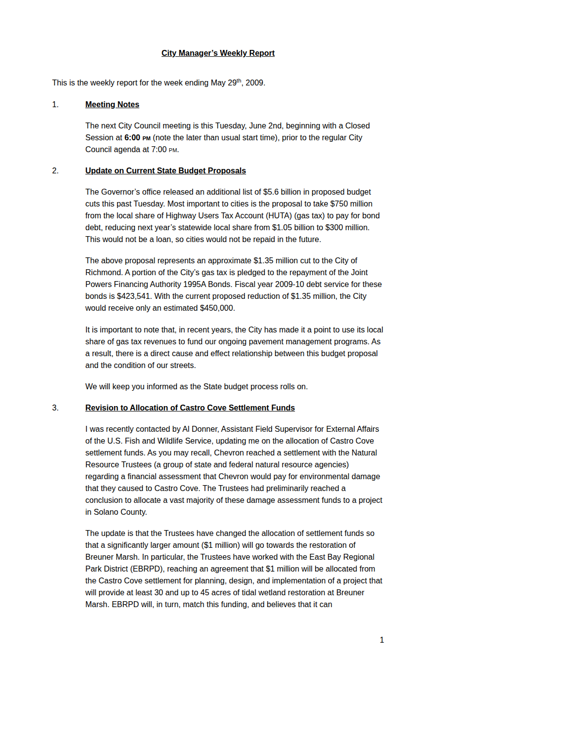City Manager’s Weekly Report
This is the weekly report for the week ending May 29th, 2009.
1. Meeting Notes
The next City Council meeting is this Tuesday, June 2nd, beginning with a Closed Session at 6:00 pm (note the later than usual start time), prior to the regular City Council agenda at 7:00 pm.
2. Update on Current State Budget Proposals
The Governor’s office released an additional list of $5.6 billion in proposed budget cuts this past Tuesday. Most important to cities is the proposal to take $750 million from the local share of Highway Users Tax Account (HUTA) (gas tax) to pay for bond debt, reducing next year’s statewide local share from $1.05 billion to $300 million. This would not be a loan, so cities would not be repaid in the future.
The above proposal represents an approximate $1.35 million cut to the City of Richmond. A portion of the City’s gas tax is pledged to the repayment of the Joint Powers Financing Authority 1995A Bonds. Fiscal year 2009-10 debt service for these bonds is $423,541. With the current proposed reduction of $1.35 million, the City would receive only an estimated $450,000.
It is important to note that, in recent years, the City has made it a point to use its local share of gas tax revenues to fund our ongoing pavement management programs. As a result, there is a direct cause and effect relationship between this budget proposal and the condition of our streets.
We will keep you informed as the State budget process rolls on.
3. Revision to Allocation of Castro Cove Settlement Funds
I was recently contacted by Al Donner, Assistant Field Supervisor for External Affairs of the U.S. Fish and Wildlife Service, updating me on the allocation of Castro Cove settlement funds. As you may recall, Chevron reached a settlement with the Natural Resource Trustees (a group of state and federal natural resource agencies) regarding a financial assessment that Chevron would pay for environmental damage that they caused to Castro Cove. The Trustees had preliminarily reached a conclusion to allocate a vast majority of these damage assessment funds to a project in Solano County.
The update is that the Trustees have changed the allocation of settlement funds so that a significantly larger amount ($1 million) will go towards the restoration of Breuner Marsh. In particular, the Trustees have worked with the East Bay Regional Park District (EBRPD), reaching an agreement that $1 million will be allocated from the Castro Cove settlement for planning, design, and implementation of a project that will provide at least 30 and up to 45 acres of tidal wetland restoration at Breuner Marsh. EBRPD will, in turn, match this funding, and believes that it can
1